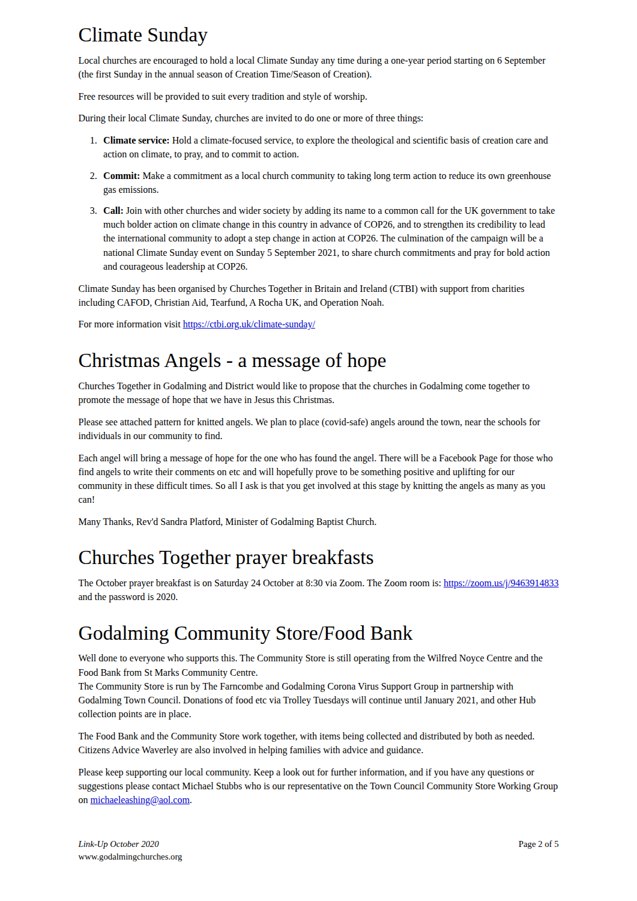Climate Sunday
Local churches are encouraged to hold a local Climate Sunday any time during a one-year period starting on 6 September (the first Sunday in the annual season of Creation Time/Season of Creation).
Free resources will be provided to suit every tradition and style of worship.
During their local Climate Sunday, churches are invited to do one or more of three things:
Climate service: Hold a climate-focused service, to explore the theological and scientific basis of creation care and action on climate, to pray, and to commit to action.
Commit: Make a commitment as a local church community to taking long term action to reduce its own greenhouse gas emissions.
Call: Join with other churches and wider society by adding its name to a common call for the UK government to take much bolder action on climate change in this country in advance of COP26, and to strengthen its credibility to lead the international community to adopt a step change in action at COP26. The culmination of the campaign will be a national Climate Sunday event on Sunday 5 September 2021, to share church commitments and pray for bold action and courageous leadership at COP26.
Climate Sunday has been organised by Churches Together in Britain and Ireland (CTBI) with support from charities including CAFOD, Christian Aid, Tearfund, A Rocha UK, and Operation Noah.
For more information visit https://ctbi.org.uk/climate-sunday/
Christmas Angels - a message of hope
Churches Together in Godalming and District would like to propose that the churches in Godalming come together to promote the message of hope that we have in Jesus this Christmas.
Please see attached pattern for knitted angels. We plan to place (covid-safe) angels around the town, near the schools for individuals in our community to find.
Each angel will bring a message of hope for the one who has found the angel. There will be a Facebook Page for those who find angels to write their comments on etc and will hopefully prove to be something positive and uplifting for our community in these difficult times. So all I ask is that you get involved at this stage by knitting the angels as many as you can!
Many Thanks, Rev'd Sandra Platford, Minister of Godalming Baptist Church.
Churches Together prayer breakfasts
The October prayer breakfast is on Saturday 24 October at 8:30 via Zoom. The Zoom room is: https://zoom.us/j/9463914833 and the password is 2020.
Godalming Community Store/Food Bank
Well done to everyone who supports this. The Community Store is still operating from the Wilfred Noyce Centre and the Food Bank from St Marks Community Centre.
The Community Store is run by The Farncombe and Godalming Corona Virus Support Group in partnership with Godalming Town Council. Donations of food etc via Trolley Tuesdays will continue until January 2021, and other Hub collection points are in place.
The Food Bank and the Community Store work together, with items being collected and distributed by both as needed. Citizens Advice Waverley are also involved in helping families with advice and guidance.
Please keep supporting our local community. Keep a look out for further information, and if you have any questions or suggestions please contact Michael Stubbs who is our representative on the Town Council Community Store Working Group on michaeleashing@aol.com.
Link-Up October 2020
www.godalmingchurches.org
Page 2 of 5